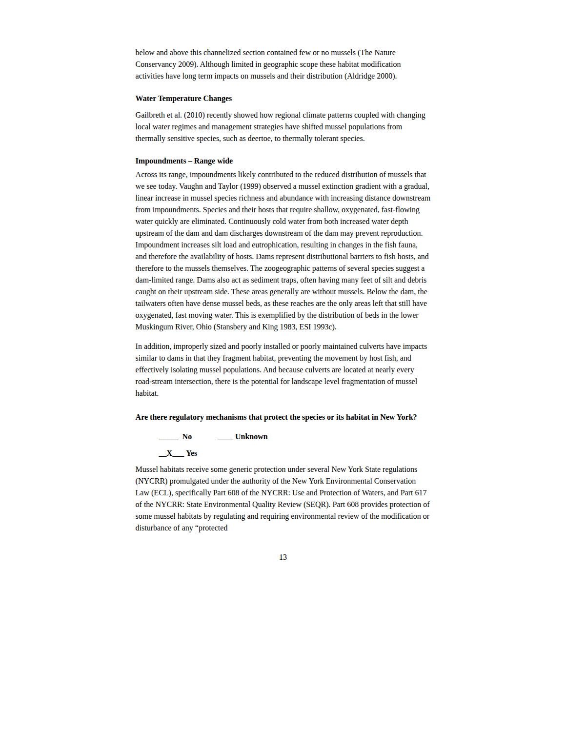below and above this channelized section contained few or no mussels (The Nature Conservancy 2009). Although limited in geographic scope these habitat modification activities have long term impacts on mussels and their distribution (Aldridge 2000).
Water Temperature Changes
Gailbreth et al. (2010) recently showed how regional climate patterns coupled with changing local water regimes and management strategies have shifted mussel populations from thermally sensitive species, such as deertoe, to thermally tolerant species.
Impoundments – Range wide
Across its range, impoundments likely contributed to the reduced distribution of mussels that we see today. Vaughn and Taylor (1999) observed a mussel extinction gradient with a gradual, linear increase in mussel species richness and abundance with increasing distance downstream from impoundments. Species and their hosts that require shallow, oxygenated, fast-flowing water quickly are eliminated. Continuously cold water from both increased water depth upstream of the dam and dam discharges downstream of the dam may prevent reproduction. Impoundment increases silt load and eutrophication, resulting in changes in the fish fauna, and therefore the availability of hosts. Dams represent distributional barriers to fish hosts, and therefore to the mussels themselves. The zoogeographic patterns of several species suggest a dam-limited range. Dams also act as sediment traps, often having many feet of silt and debris caught on their upstream side. These areas generally are without mussels. Below the dam, the tailwaters often have dense mussel beds, as these reaches are the only areas left that still have oxygenated, fast moving water. This is exemplified by the distribution of beds in the lower Muskingum River, Ohio (Stansbery and King 1983, ESI 1993c).
In addition, improperly sized and poorly installed or poorly maintained culverts have impacts similar to dams in that they fragment habitat, preventing the movement by host fish, and effectively isolating mussel populations. And because culverts are located at nearly every road-stream intersection, there is the potential for landscape level fragmentation of mussel habitat.
Are there regulatory mechanisms that protect the species or its habitat in New York?
_____ No ____ Unknown
__X___ Yes
Mussel habitats receive some generic protection under several New York State regulations (NYCRR) promulgated under the authority of the New York Environmental Conservation Law (ECL), specifically Part 608 of the NYCRR: Use and Protection of Waters, and Part 617 of the NYCRR: State Environmental Quality Review (SEQR). Part 608 provides protection of some mussel habitats by regulating and requiring environmental review of the modification or disturbance of any “protected
13